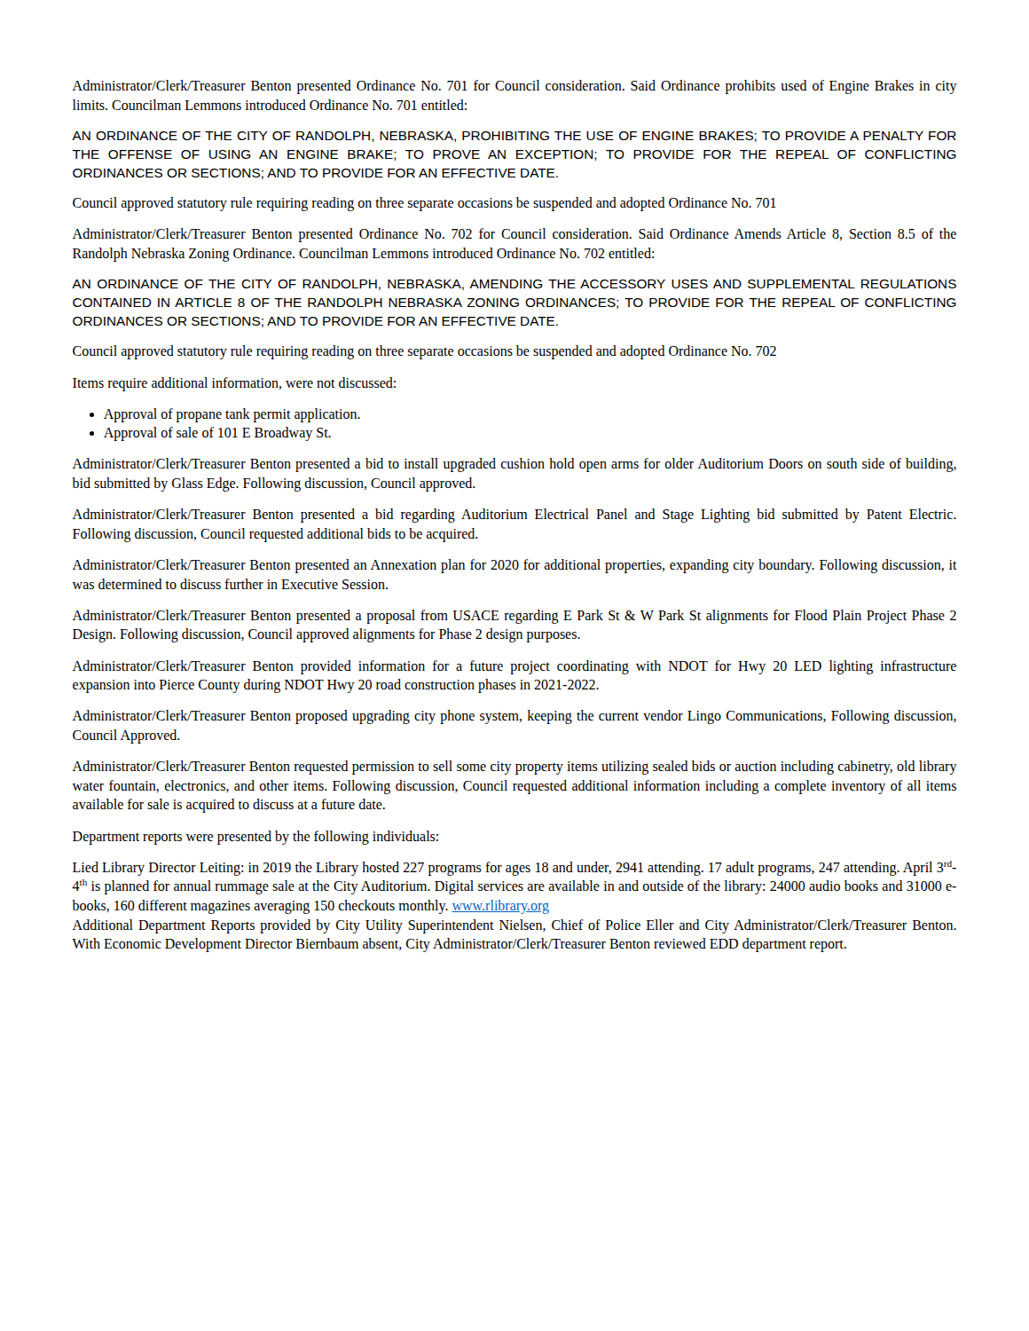Administrator/Clerk/Treasurer Benton presented Ordinance No. 701 for Council consideration. Said Ordinance prohibits used of Engine Brakes in city limits. Councilman Lemmons introduced Ordinance No. 701 entitled:
AN ORDINANCE OF THE CITY OF RANDOLPH, NEBRASKA, PROHIBITING THE USE OF ENGINE BRAKES; TO PROVIDE A PENALTY FOR THE OFFENSE OF USING AN ENGINE BRAKE; TO PROVE AN EXCEPTION; TO PROVIDE FOR THE REPEAL OF CONFLICTING ORDINANCES OR SECTIONS; AND TO PROVIDE FOR AN EFFECTIVE DATE.
Council approved statutory rule requiring reading on three separate occasions be suspended and adopted Ordinance No. 701
Administrator/Clerk/Treasurer Benton presented Ordinance No. 702 for Council consideration. Said Ordinance Amends Article 8, Section 8.5 of the Randolph Nebraska Zoning Ordinance. Councilman Lemmons introduced Ordinance No. 702 entitled:
AN ORDINANCE OF THE CITY OF RANDOLPH, NEBRASKA, AMENDING THE ACCESSORY USES AND SUPPLEMENTAL REGULATIONS CONTAINED IN ARTICLE 8 OF THE RANDOLPH NEBRASKA ZONING ORDINANCES; TO PROVIDE FOR THE REPEAL OF CONFLICTING ORDINANCES OR SECTIONS; AND TO PROVIDE FOR AN EFFECTIVE DATE.
Council approved statutory rule requiring reading on three separate occasions be suspended and adopted Ordinance No. 702
Items require additional information, were not discussed:
Approval of propane tank permit application.
Approval of sale of 101 E Broadway St.
Administrator/Clerk/Treasurer Benton presented a bid to install upgraded cushion hold open arms for older Auditorium Doors on south side of building, bid submitted by Glass Edge. Following discussion, Council approved.
Administrator/Clerk/Treasurer Benton presented a bid regarding Auditorium Electrical Panel and Stage Lighting bid submitted by Patent Electric. Following discussion, Council requested additional bids to be acquired.
Administrator/Clerk/Treasurer Benton presented an Annexation plan for 2020 for additional properties, expanding city boundary. Following discussion, it was determined to discuss further in Executive Session.
Administrator/Clerk/Treasurer Benton presented a proposal from USACE regarding E Park St & W Park St alignments for Flood Plain Project Phase 2 Design. Following discussion, Council approved alignments for Phase 2 design purposes.
Administrator/Clerk/Treasurer Benton provided information for a future project coordinating with NDOT for Hwy 20 LED lighting infrastructure expansion into Pierce County during NDOT Hwy 20 road construction phases in 2021-2022.
Administrator/Clerk/Treasurer Benton proposed upgrading city phone system, keeping the current vendor Lingo Communications, Following discussion, Council Approved.
Administrator/Clerk/Treasurer Benton requested permission to sell some city property items utilizing sealed bids or auction including cabinetry, old library water fountain, electronics, and other items. Following discussion, Council requested additional information including a complete inventory of all items available for sale is acquired to discuss at a future date.
Department reports were presented by the following individuals:
Lied Library Director Leiting: in 2019 the Library hosted 227 programs for ages 18 and under, 2941 attending. 17 adult programs, 247 attending. April 3rd-4th is planned for annual rummage sale at the City Auditorium. Digital services are available in and outside of the library: 24000 audio books and 31000 e-books, 160 different magazines averaging 150 checkouts monthly. www.rlibrary.org
Additional Department Reports provided by City Utility Superintendent Nielsen, Chief of Police Eller and City Administrator/Clerk/Treasurer Benton. With Economic Development Director Biernbaum absent, City Administrator/Clerk/Treasurer Benton reviewed EDD department report.